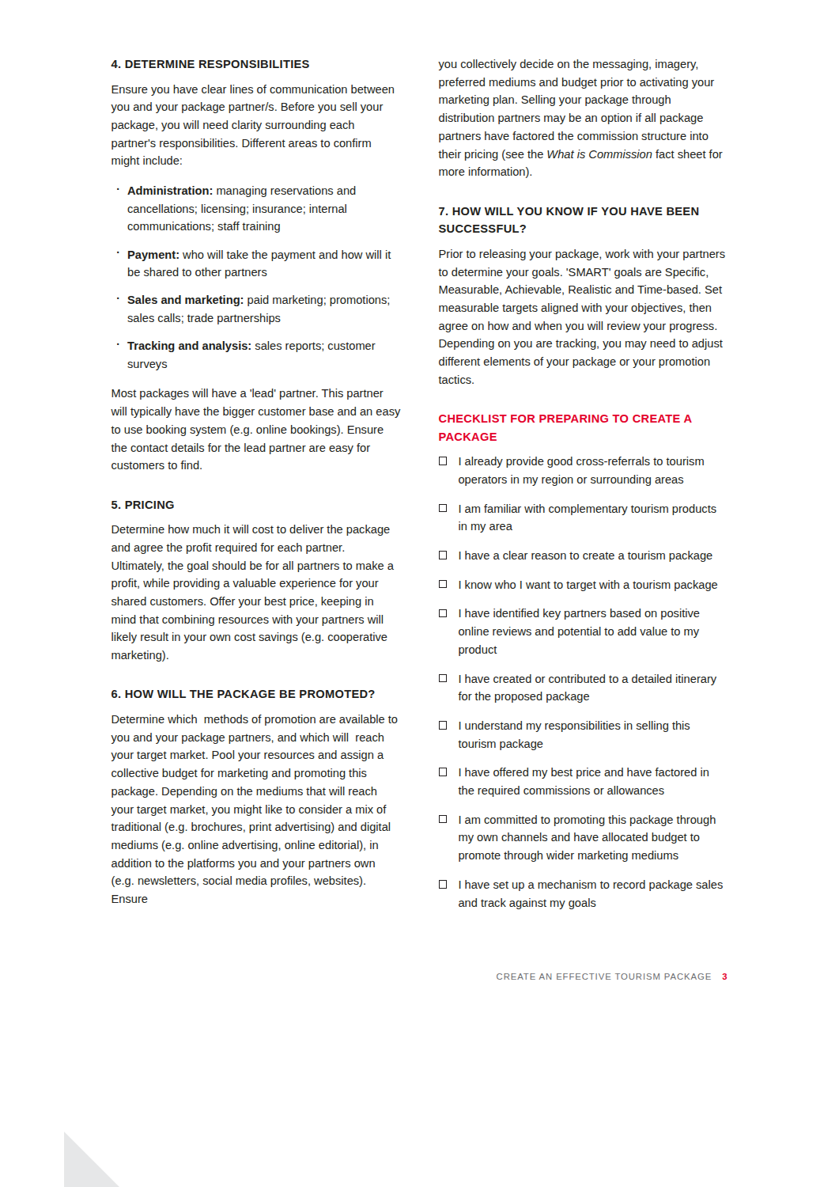4. Determine responsibilities
Ensure you have clear lines of communication between you and your package partner/s. Before you sell your package, you will need clarity surrounding each partner's responsibilities. Different areas to confirm might include:
Administration: managing reservations and cancellations; licensing; insurance; internal communications; staff training
Payment: who will take the payment and how will it be shared to other partners
Sales and marketing: paid marketing; promotions; sales calls; trade partnerships
Tracking and analysis: sales reports; customer surveys
Most packages will have a 'lead' partner. This partner will typically have the bigger customer base and an easy to use booking system (e.g. online bookings). Ensure the contact details for the lead partner are easy for customers to find.
5. Pricing
Determine how much it will cost to deliver the package and agree the profit required for each partner. Ultimately, the goal should be for all partners to make a profit, while providing a valuable experience for your shared customers. Offer your best price, keeping in mind that combining resources with your partners will likely result in your own cost savings (e.g. cooperative marketing).
6. How will the package be promoted?
Determine which methods of promotion are available to you and your package partners, and which will reach your target market. Pool your resources and assign a collective budget for marketing and promoting this package. Depending on the mediums that will reach your target market, you might like to consider a mix of traditional (e.g. brochures, print advertising) and digital mediums (e.g. online advertising, online editorial), in addition to the platforms you and your partners own (e.g. newsletters, social media profiles, websites). Ensure
you collectively decide on the messaging, imagery, preferred mediums and budget prior to activating your marketing plan. Selling your package through distribution partners may be an option if all package partners have factored the commission structure into their pricing (see the What is Commission fact sheet for more information).
7. How will you know if you have been successful?
Prior to releasing your package, work with your partners to determine your goals. 'SMART' goals are Specific, Measurable, Achievable, Realistic and Time-based. Set measurable targets aligned with your objectives, then agree on how and when you will review your progress. Depending on you are tracking, you may need to adjust different elements of your package or your promotion tactics.
Checklist for preparing to create a package
I already provide good cross-referrals to tourism operators in my region or surrounding areas
I am familiar with complementary tourism products in my area
I have a clear reason to create a tourism package
I know who I want to target with a tourism package
I have identified key partners based on positive online reviews and potential to add value to my product
I have created or contributed to a detailed itinerary for the proposed package
I understand my responsibilities in selling this tourism package
I have offered my best price and have factored in the required commissions or allowances
I am committed to promoting this package through my own channels and have allocated budget to promote through wider marketing mediums
I have set up a mechanism to record package sales and track against my goals
Create an effective tourism package 3